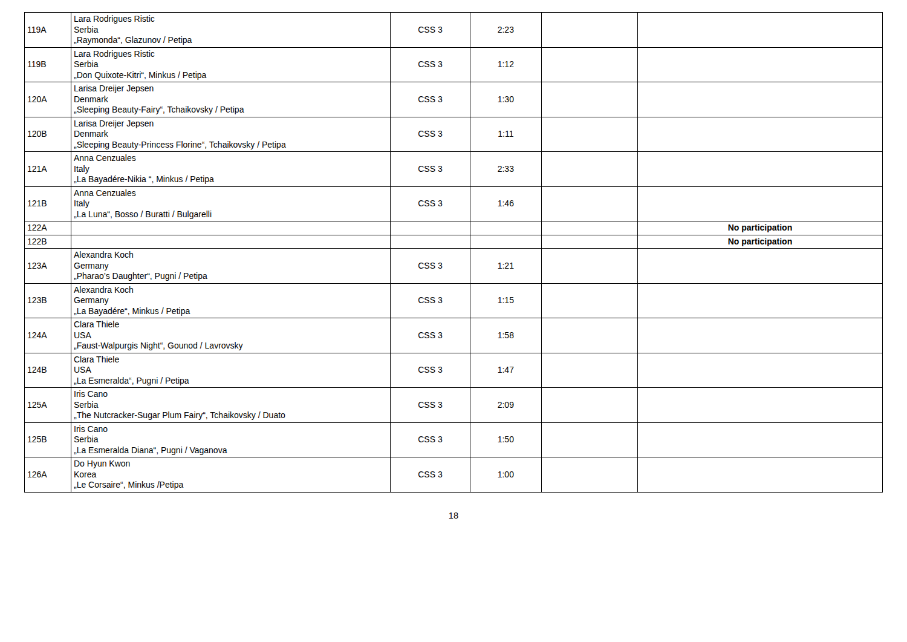| 119A | Lara Rodrigues Ristic Serbia „Raymonda“, Glazunov / Petipa | CSS 3 | 2:23 | | |
| 119B | Lara Rodrigues Ristic Serbia „Don Quixote-Kitri“, Minkus / Petipa | CSS 3 | 1:12 | | |
| 120A | Larisa Dreijer Jepsen Denmark „Sleeping Beauty-Fairy“, Tchaikovsky / Petipa | CSS 3 | 1:30 | | |
| 120B | Larisa Dreijer Jepsen Denmark „Sleeping Beauty-Princess Florine“, Tchaikovsky / Petipa | CSS 3 | 1:11 | | |
| 121A | Anna Cenzuales Italy „La Bayadére-Nikia “, Minkus / Petipa | CSS 3 | 2:33 | | |
| 121B | Anna Cenzuales Italy „La Luna“, Bosso / Buratti / Bulgarelli | CSS 3 | 1:46 | | |
| 122A | | | | | No participation |
| 122B | | | | | No participation |
| 123A | Alexandra Koch Germany „Pharao’s Daughter“, Pugni / Petipa | CSS 3 | 1:21 | | |
| 123B | Alexandra Koch Germany „La Bayadére“, Minkus / Petipa | CSS 3 | 1:15 | | |
| 124A | Clara Thiele USA „Faust-Walpurgis Night“, Gounod / Lavrovsky | CSS 3 | 1:58 | | |
| 124B | Clara Thiele USA „La Esmeralda“, Pugni / Petipa | CSS 3 | 1:47 | | |
| 125A | Iris Cano Serbia „The Nutcracker-Sugar Plum Fairy“, Tchaikovsky / Duato | CSS 3 | 2:09 | | |
| 125B | Iris Cano Serbia „La Esmeralda Diana“, Pugni / Vaganova | CSS 3 | 1:50 | | |
| 126A | Do Hyun Kwon Korea „Le Corsaire“, Minkus /Petipa | CSS 3 | 1:00 | | |
18